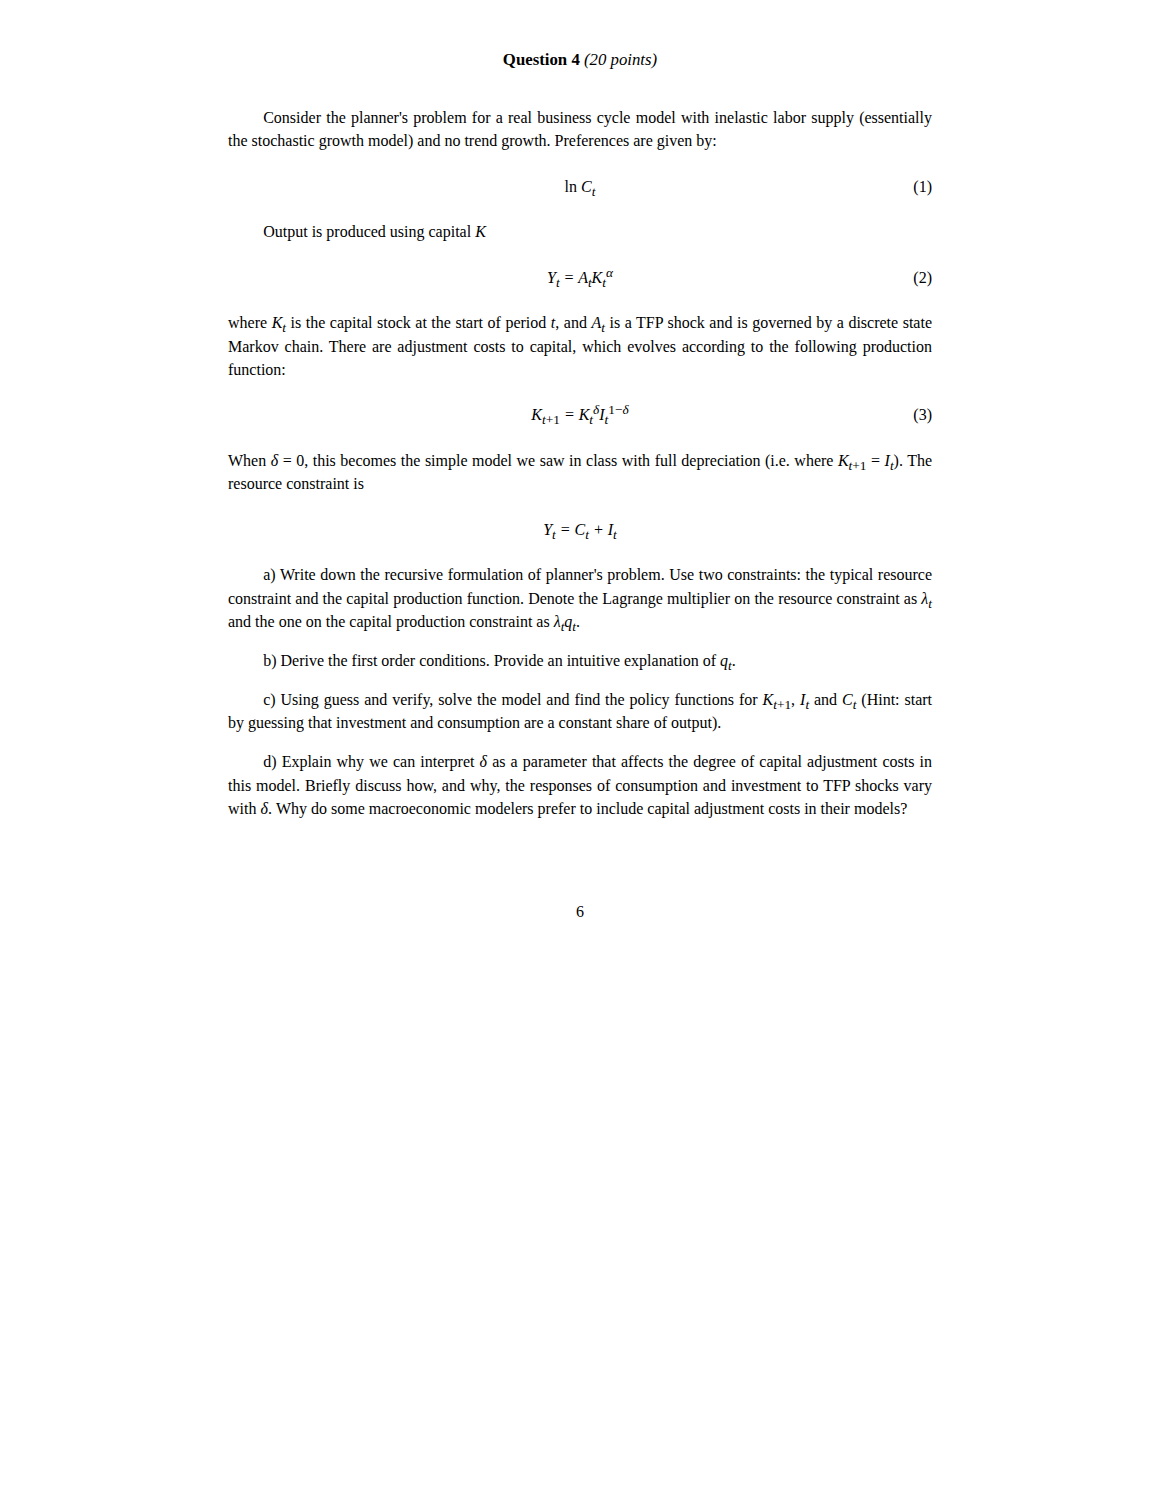Question 4 (20 points)
Consider the planner's problem for a real business cycle model with inelastic labor supply (essentially the stochastic growth model) and no trend growth. Preferences are given by:
ln Ct (1)
Output is produced using capital K
Yt = AtKtα (2)
where Kt is the capital stock at the start of period t, and At is a TFP shock and is governed by a discrete state Markov chain. There are adjustment costs to capital, which evolves according to the following production function:
Kt+1 = KtδIt1−δ (3)
When δ = 0, this becomes the simple model we saw in class with full depreciation (i.e. where Kt+1 = It). The resource constraint is
Yt = Ct + It
a) Write down the recursive formulation of planner's problem. Use two constraints: the typical resource constraint and the capital production function. Denote the Lagrange multiplier on the resource constraint as λt and the one on the capital production constraint as λtqt.
b) Derive the first order conditions. Provide an intuitive explanation of qt.
c) Using guess and verify, solve the model and find the policy functions for Kt+1, It and Ct (Hint: start by guessing that investment and consumption are a constant share of output).
d) Explain why we can interpret δ as a parameter that affects the degree of capital adjustment costs in this model. Briefly discuss how, and why, the responses of consumption and investment to TFP shocks vary with δ. Why do some macroeconomic modelers prefer to include capital adjustment costs in their models?
6